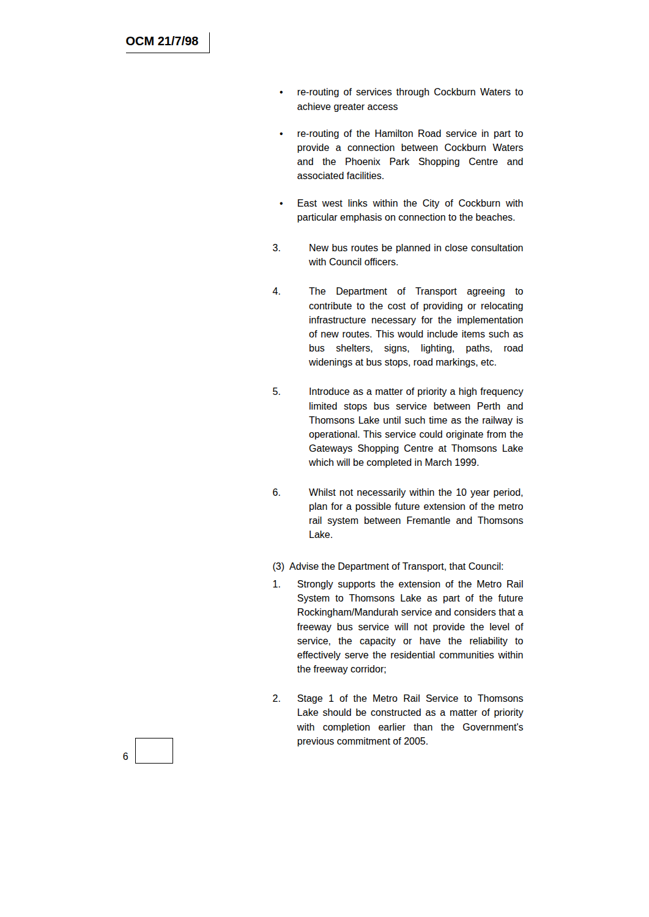OCM 21/7/98
re-routing of services through Cockburn Waters to achieve greater access
re-routing of the Hamilton Road service in part to provide a connection between Cockburn Waters and the Phoenix Park Shopping Centre and associated facilities.
East west links within the City of Cockburn with particular emphasis on connection to the beaches.
3.
New bus routes be planned in close consultation with Council officers.
4.
The Department of Transport agreeing to contribute to the cost of providing or relocating infrastructure necessary for the implementation of new routes. This would include items such as bus shelters, signs, lighting, paths, road widenings at bus stops, road markings, etc.
5.
Introduce as a matter of priority a high frequency limited stops bus service between Perth and Thomsons Lake until such time as the railway is operational. This service could originate from the Gateways Shopping Centre at Thomsons Lake which will be completed in March 1999.
6.
Whilst not necessarily within the 10 year period, plan for a possible future extension of the metro rail system between Fremantle and Thomsons Lake.
(3) Advise the Department of Transport, that Council:
1.
Strongly supports the extension of the Metro Rail System to Thomsons Lake as part of the future Rockingham/Mandurah service and considers that a freeway bus service will not provide the level of service, the capacity or have the reliability to effectively serve the residential communities within the freeway corridor;
2.
Stage 1 of the Metro Rail Service to Thomsons Lake should be constructed as a matter of priority with completion earlier than the Government's previous commitment of 2005.
6